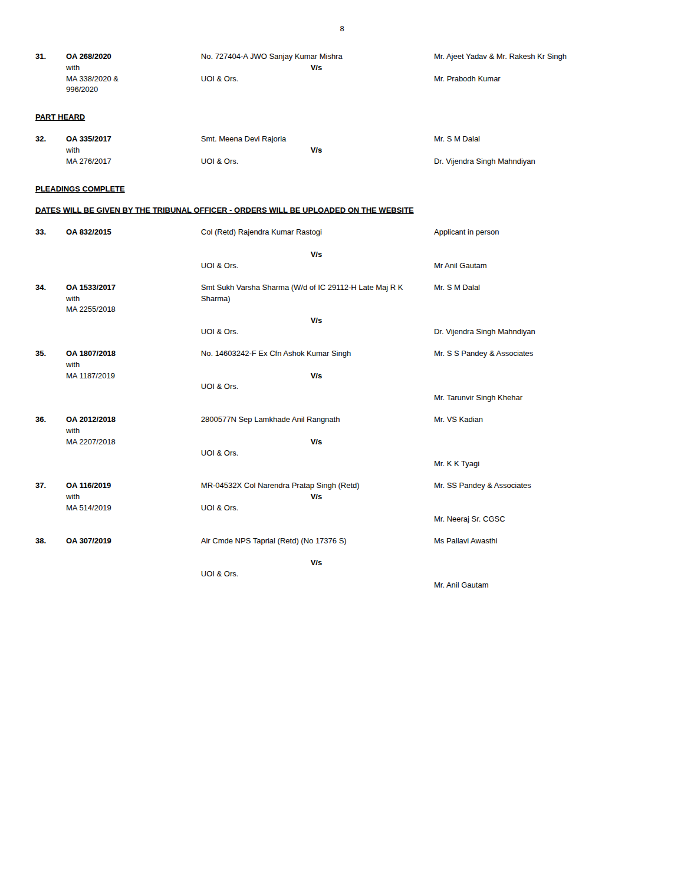8
| 31. | OA 268/2020 with MA 338/2020 & 996/2020 | No. 727404-A JWO Sanjay Kumar Mishra V/s UOI & Ors. | Mr. Ajeet Yadav & Mr. Rakesh Kr Singh Mr. Prabodh Kumar |
PART HEARD
| 32. | OA 335/2017 with MA 276/2017 | Smt. Meena Devi Rajoria V/s UOI & Ors. | Mr. S M Dalal Dr. Vijendra Singh Mahndiyan |
PLEADINGS COMPLETE
DATES WILL BE GIVEN BY THE TRIBUNAL OFFICER - ORDERS WILL BE UPLOADED ON THE WEBSITE
| 33. | OA 832/2015 | Col (Retd) Rajendra Kumar Rastogi V/s UOI & Ors. | Applicant in person Mr Anil Gautam |
| 34. | OA 1533/2017 with MA 2255/2018 | Smt Sukh Varsha Sharma (W/d of IC 29112-H Late Maj R K Sharma) V/s UOI & Ors. | Mr. S M Dalal Dr. Vijendra Singh Mahndiyan |
| 35. | OA 1807/2018 with MA 1187/2019 | No. 14603242-F Ex Cfn Ashok Kumar Singh V/s UOI & Ors. | Mr. S S Pandey & Associates Mr. Tarunvir Singh Khehar |
| 36. | OA 2012/2018 with MA 2207/2018 | 2800577N Sep Lamkhade Anil Rangnath V/s UOI & Ors. | Mr. VS Kadian Mr. K K Tyagi |
| 37. | OA 116/2019 with MA 514/2019 | MR-04532X Col Narendra Pratap Singh (Retd) V/s UOI & Ors. | Mr. SS Pandey & Associates Mr. Neeraj Sr. CGSC |
| 38. | OA 307/2019 | Air Cmde NPS Taprial (Retd) (No 17376 S) V/s UOI & Ors. | Ms Pallavi Awasthi Mr. Anil Gautam |